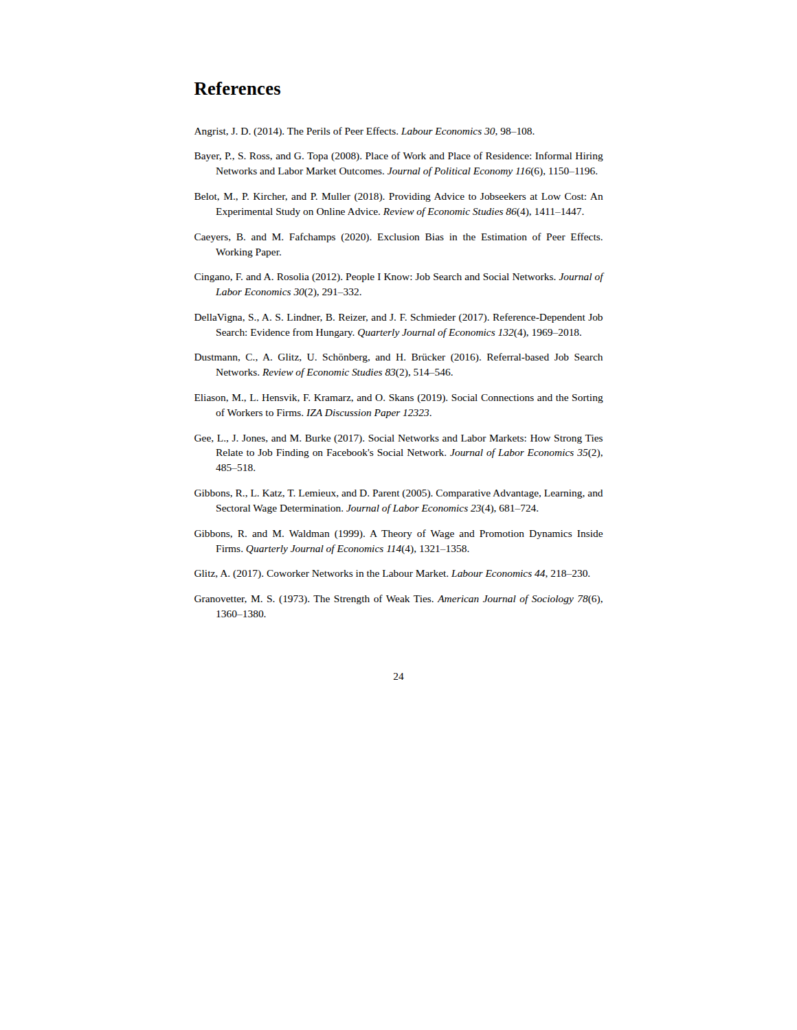References
Angrist, J. D. (2014). The Perils of Peer Effects. Labour Economics 30, 98–108.
Bayer, P., S. Ross, and G. Topa (2008). Place of Work and Place of Residence: Informal Hiring Networks and Labor Market Outcomes. Journal of Political Economy 116(6), 1150–1196.
Belot, M., P. Kircher, and P. Muller (2018). Providing Advice to Jobseekers at Low Cost: An Experimental Study on Online Advice. Review of Economic Studies 86(4), 1411–1447.
Caeyers, B. and M. Fafchamps (2020). Exclusion Bias in the Estimation of Peer Effects. Working Paper.
Cingano, F. and A. Rosolia (2012). People I Know: Job Search and Social Networks. Journal of Labor Economics 30(2), 291–332.
DellaVigna, S., A. S. Lindner, B. Reizer, and J. F. Schmieder (2017). Reference-Dependent Job Search: Evidence from Hungary. Quarterly Journal of Economics 132(4), 1969–2018.
Dustmann, C., A. Glitz, U. Schönberg, and H. Brücker (2016). Referral-based Job Search Networks. Review of Economic Studies 83(2), 514–546.
Eliason, M., L. Hensvik, F. Kramarz, and O. Skans (2019). Social Connections and the Sorting of Workers to Firms. IZA Discussion Paper 12323.
Gee, L., J. Jones, and M. Burke (2017). Social Networks and Labor Markets: How Strong Ties Relate to Job Finding on Facebook's Social Network. Journal of Labor Economics 35(2), 485–518.
Gibbons, R., L. Katz, T. Lemieux, and D. Parent (2005). Comparative Advantage, Learning, and Sectoral Wage Determination. Journal of Labor Economics 23(4), 681–724.
Gibbons, R. and M. Waldman (1999). A Theory of Wage and Promotion Dynamics Inside Firms. Quarterly Journal of Economics 114(4), 1321–1358.
Glitz, A. (2017). Coworker Networks in the Labour Market. Labour Economics 44, 218–230.
Granovetter, M. S. (1973). The Strength of Weak Ties. American Journal of Sociology 78(6), 1360–1380.
24